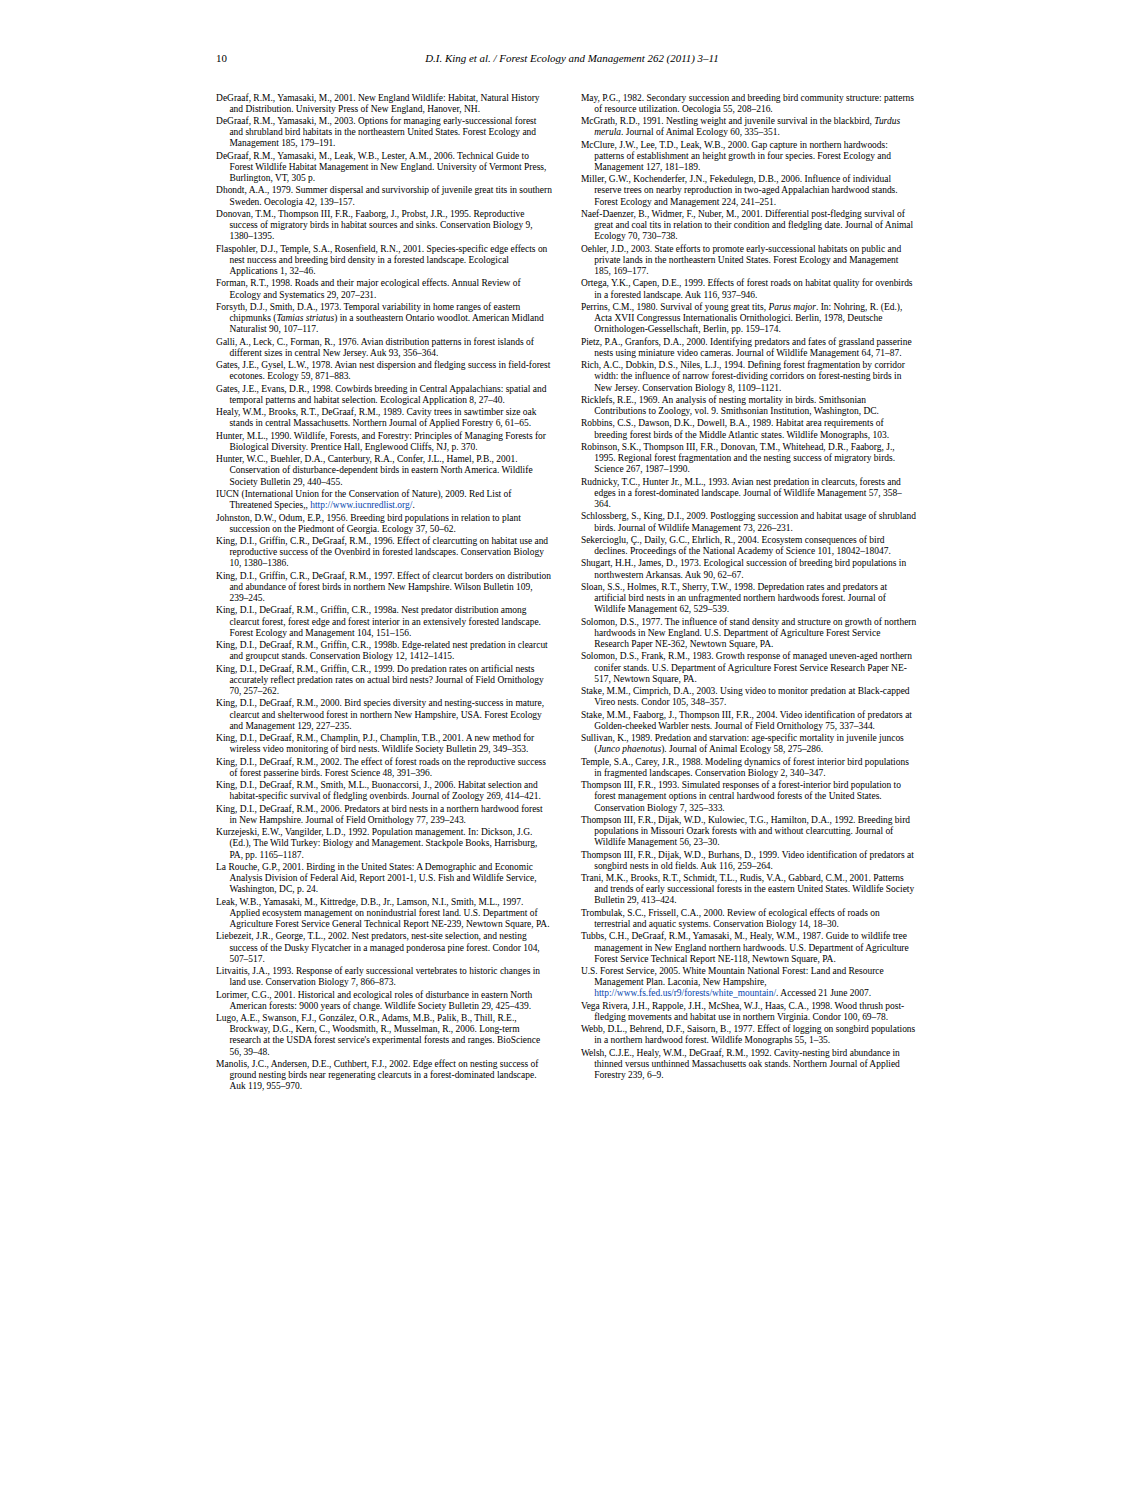10
D.I. King et al. / Forest Ecology and Management 262 (2011) 3–11
DeGraaf, R.M., Yamasaki, M., 2001. New England Wildlife: Habitat, Natural History and Distribution. University Press of New England, Hanover, NH.
DeGraaf, R.M., Yamasaki, M., 2003. Options for managing early-successional forest and shrubland bird habitats in the northeastern United States. Forest Ecology and Management 185, 179–191.
DeGraaf, R.M., Yamasaki, M., Leak, W.B., Lester, A.M., 2006. Technical Guide to Forest Wildlife Habitat Management in New England. University of Vermont Press, Burlington, VT, 305 p.
Dhondt, A.A., 1979. Summer dispersal and survivorship of juvenile great tits in southern Sweden. Oecologia 42, 139–157.
Donovan, T.M., Thompson III, F.R., Faaborg, J., Probst, J.R., 1995. Reproductive success of migratory birds in habitat sources and sinks. Conservation Biology 9, 1380–1395.
Flaspohler, D.J., Temple, S.A., Rosenfield, R.N., 2001. Species-specific edge effects on nest nuccess and breeding bird density in a forested landscape. Ecological Applications 1, 32–46.
Forman, R.T., 1998. Roads and their major ecological effects. Annual Review of Ecology and Systematics 29, 207–231.
Forsyth, D.J., Smith, D.A., 1973. Temporal variability in home ranges of eastern chipmunks (Tamias striatus) in a southeastern Ontario woodlot. American Midland Naturalist 90, 107–117.
Galli, A., Leck, C., Forman, R., 1976. Avian distribution patterns in forest islands of different sizes in central New Jersey. Auk 93, 356–364.
Gates, J.E., Gysel, L.W., 1978. Avian nest dispersion and fledging success in field-forest ecotones. Ecology 59, 871–883.
Gates, J.E., Evans, D.R., 1998. Cowbirds breeding in Central Appalachians: spatial and temporal patterns and habitat selection. Ecological Application 8, 27–40.
Healy, W.M., Brooks, R.T., DeGraaf, R.M., 1989. Cavity trees in sawtimber size oak stands in central Massachusetts. Northern Journal of Applied Forestry 6, 61–65.
Hunter, M.L., 1990. Wildlife, Forests, and Forestry: Principles of Managing Forests for Biological Diversity. Prentice Hall, Englewood Cliffs, NJ, p. 370.
Hunter, W.C., Buehler, D.A., Canterbury, R.A., Confer, J.L., Hamel, P.B., 2001. Conservation of disturbance-dependent birds in eastern North America. Wildlife Society Bulletin 29, 440–455.
IUCN (International Union for the Conservation of Nature), 2009. Red List of Threatened Species,, http://www.iucnredlist.org/.
Johnston, D.W., Odum, E.P., 1956. Breeding bird populations in relation to plant succession on the Piedmont of Georgia. Ecology 37, 50–62.
King, D.I., Griffin, C.R., DeGraaf, R.M., 1996. Effect of clearcutting on habitat use and reproductive success of the Ovenbird in forested landscapes. Conservation Biology 10, 1380–1386.
King, D.I., Griffin, C.R., DeGraaf, R.M., 1997. Effect of clearcut borders on distribution and abundance of forest birds in northern New Hampshire. Wilson Bulletin 109, 239–245.
King, D.I., DeGraaf, R.M., Griffin, C.R., 1998a. Nest predator distribution among clearcut forest, forest edge and forest interior in an extensively forested landscape. Forest Ecology and Management 104, 151–156.
King, D.I., DeGraaf, R.M., Griffin, C.R., 1998b. Edge-related nest predation in clearcut and groupcut stands. Conservation Biology 12, 1412–1415.
King, D.I., DeGraaf, R.M., Griffin, C.R., 1999. Do predation rates on artificial nests accurately reflect predation rates on actual bird nests? Journal of Field Ornithology 70, 257–262.
King, D.I., DeGraaf, R.M., 2000. Bird species diversity and nesting-success in mature, clearcut and shelterwood forest in northern New Hampshire, USA. Forest Ecology and Management 129, 227–235.
King, D.I., DeGraaf, R.M., Champlin, P.J., Champlin, T.B., 2001. A new method for wireless video monitoring of bird nests. Wildlife Society Bulletin 29, 349–353.
King, D.I., DeGraaf, R.M., 2002. The effect of forest roads on the reproductive success of forest passerine birds. Forest Science 48, 391–396.
King, D.I., DeGraaf, R.M., Smith, M.L., Buonaccorsi, J., 2006. Habitat selection and habitat-specific survival of fledgling ovenbirds. Journal of Zoology 269, 414–421.
King, D.I., DeGraaf, R.M., 2006. Predators at bird nests in a northern hardwood forest in New Hampshire. Journal of Field Ornithology 77, 239–243.
Kurzejeski, E.W., Vangilder, L.D., 1992. Population management. In: Dickson, J.G. (Ed.), The Wild Turkey: Biology and Management. Stackpole Books, Harrisburg, PA, pp. 1165–1187.
La Rouche, G.P., 2001. Birding in the United States: A Demographic and Economic Analysis Division of Federal Aid, Report 2001-1, U.S. Fish and Wildlife Service, Washington, DC, p. 24.
Leak, W.B., Yamasaki, M., Kittredge, D.B., Jr., Lamson, N.I., Smith, M.L., 1997. Applied ecosystem management on nonindustrial forest land. U.S. Department of Agriculture Forest Service General Technical Report NE-239, Newtown Square, PA.
Liebezeit, J.R., George, T.L., 2002. Nest predators, nest-site selection, and nesting success of the Dusky Flycatcher in a managed ponderosa pine forest. Condor 104, 507–517.
Litvaitis, J.A., 1993. Response of early successional vertebrates to historic changes in land use. Conservation Biology 7, 866–873.
Lorimer, C.G., 2001. Historical and ecological roles of disturbance in eastern North American forests: 9000 years of change. Wildlife Society Bulletin 29, 425–439.
Lugo, A.E., Swanson, F.J., González, O.R., Adams, M.B., Palik, B., Thill, R.E., Brockway, D.G., Kern, C., Woodsmith, R., Musselman, R., 2006. Long-term research at the USDA forest service's experimental forests and ranges. BioScience 56, 39–48.
Manolis, J.C., Andersen, D.E., Cuthbert, F.J., 2002. Edge effect on nesting success of ground nesting birds near regenerating clearcuts in a forest-dominated landscape. Auk 119, 955–970.
May, P.G., 1982. Secondary succession and breeding bird community structure: patterns of resource utilization. Oecologia 55, 208–216.
McGrath, R.D., 1991. Nestling weight and juvenile survival in the blackbird, Turdus merula. Journal of Animal Ecology 60, 335–351.
McClure, J.W., Lee, T.D., Leak, W.B., 2000. Gap capture in northern hardwoods: patterns of establishment an height growth in four species. Forest Ecology and Management 127, 181–189.
Miller, G.W., Kochenderfer, J.N., Fekedulegn, D.B., 2006. Influence of individual reserve trees on nearby reproduction in two-aged Appalachian hardwood stands. Forest Ecology and Management 224, 241–251.
Naef-Daenzer, B., Widmer, F., Nuber, M., 2001. Differential post-fledging survival of great and coal tits in relation to their condition and fledgling date. Journal of Animal Ecology 70, 730–738.
Oehler, J.D., 2003. State efforts to promote early-successional habitats on public and private lands in the northeastern United States. Forest Ecology and Management 185, 169–177.
Ortega, Y.K., Capen, D.E., 1999. Effects of forest roads on habitat quality for ovenbirds in a forested landscape. Auk 116, 937–946.
Perrins, C.M., 1980. Survival of young great tits, Parus major. In: Nohring, R. (Ed.), Acta XVII Congressus Internationalis Ornithologici. Berlin, 1978, Deutsche Ornithologen-Gessellschaft, Berlin, pp. 159–174.
Pietz, P.A., Granfors, D.A., 2000. Identifying predators and fates of grassland passerine nests using miniature video cameras. Journal of Wildlife Management 64, 71–87.
Rich, A.C., Dobkin, D.S., Niles, L.J., 1994. Defining forest fragmentation by corridor width: the influence of narrow forest-dividing corridors on forest-nesting birds in New Jersey. Conservation Biology 8, 1109–1121.
Ricklefs, R.E., 1969. An analysis of nesting mortality in birds. Smithsonian Contributions to Zoology, vol. 9. Smithsonian Institution, Washington, DC.
Robbins, C.S., Dawson, D.K., Dowell, B.A., 1989. Habitat area requirements of breeding forest birds of the Middle Atlantic states. Wildlife Monographs, 103.
Robinson, S.K., Thompson III, F.R., Donovan, T.M., Whitehead, D.R., Faaborg, J., 1995. Regional forest fragmentation and the nesting success of migratory birds. Science 267, 1987–1990.
Rudnicky, T.C., Hunter Jr., M.L., 1993. Avian nest predation in clearcuts, forests and edges in a forest-dominated landscape. Journal of Wildlife Management 57, 358–364.
Schlossberg, S., King, D.I., 2009. Postlogging succession and habitat usage of shrubland birds. Journal of Wildlife Management 73, 226–231.
Sekercioglu, Ç., Daily, G.C., Ehrlich, R., 2004. Ecosystem consequences of bird declines. Proceedings of the National Academy of Science 101, 18042–18047.
Shugart, H.H., James, D., 1973. Ecological succession of breeding bird populations in northwestern Arkansas. Auk 90, 62–67.
Sloan, S.S., Holmes, R.T., Sherry, T.W., 1998. Depredation rates and predators at artificial bird nests in an unfragmented northern hardwoods forest. Journal of Wildlife Management 62, 529–539.
Solomon, D.S., 1977. The influence of stand density and structure on growth of northern hardwoods in New England. U.S. Department of Agriculture Forest Service Research Paper NE-362, Newtown Square, PA.
Solomon, D.S., Frank, R.M., 1983. Growth response of managed uneven-aged northern conifer stands. U.S. Department of Agriculture Forest Service Research Paper NE-517, Newtown Square, PA.
Stake, M.M., Cimprich, D.A., 2003. Using video to monitor predation at Black-capped Vireo nests. Condor 105, 348–357.
Stake, M.M., Faaborg, J., Thompson III, F.R., 2004. Video identification of predators at Golden-cheeked Warbler nests. Journal of Field Ornithology 75, 337–344.
Sullivan, K., 1989. Predation and starvation: age-specific mortality in juvenile juncos (Junco phaenotus). Journal of Animal Ecology 58, 275–286.
Temple, S.A., Carey, J.R., 1988. Modeling dynamics of forest interior bird populations in fragmented landscapes. Conservation Biology 2, 340–347.
Thompson III, F.R., 1993. Simulated responses of a forest-interior bird population to forest management options in central hardwood forests of the United States. Conservation Biology 7, 325–333.
Thompson III, F.R., Dijak, W.D., Kulowiec, T.G., Hamilton, D.A., 1992. Breeding bird populations in Missouri Ozark forests with and without clearcutting. Journal of Wildlife Management 56, 23–30.
Thompson III, F.R., Dijak, W.D., Burhans, D., 1999. Video identification of predators at songbird nests in old fields. Auk 116, 259–264.
Trani, M.K., Brooks, R.T., Schmidt, T.L., Rudis, V.A., Gabbard, C.M., 2001. Patterns and trends of early successional forests in the eastern United States. Wildlife Society Bulletin 29, 413–424.
Trombulak, S.C., Frissell, C.A., 2000. Review of ecological effects of roads on terrestrial and aquatic systems. Conservation Biology 14, 18–30.
Tubbs, C.H., DeGraaf, R.M., Yamasaki, M., Healy, W.M., 1987. Guide to wildlife tree management in New England northern hardwoods. U.S. Department of Agriculture Forest Service Technical Report NE-118, Newtown Square, PA.
U.S. Forest Service, 2005. White Mountain National Forest: Land and Resource Management Plan. Laconia, New Hampshire, http://www.fs.fed.us/r9/forests/white_mountain/. Accessed 21 June 2007.
Vega Rivera, J.H., Rappole, J.H., McShea, W.J., Haas, C.A., 1998. Wood thrush post-fledging movements and habitat use in northern Virginia. Condor 100, 69–78.
Webb, D.L., Behrend, D.F., Saisorn, B., 1977. Effect of logging on songbird populations in a northern hardwood forest. Wildlife Monographs 55, 1–35.
Welsh, C.J.E., Healy, W.M., DeGraaf, R.M., 1992. Cavity-nesting bird abundance in thinned versus unthinned Massachusetts oak stands. Northern Journal of Applied Forestry 239, 6–9.